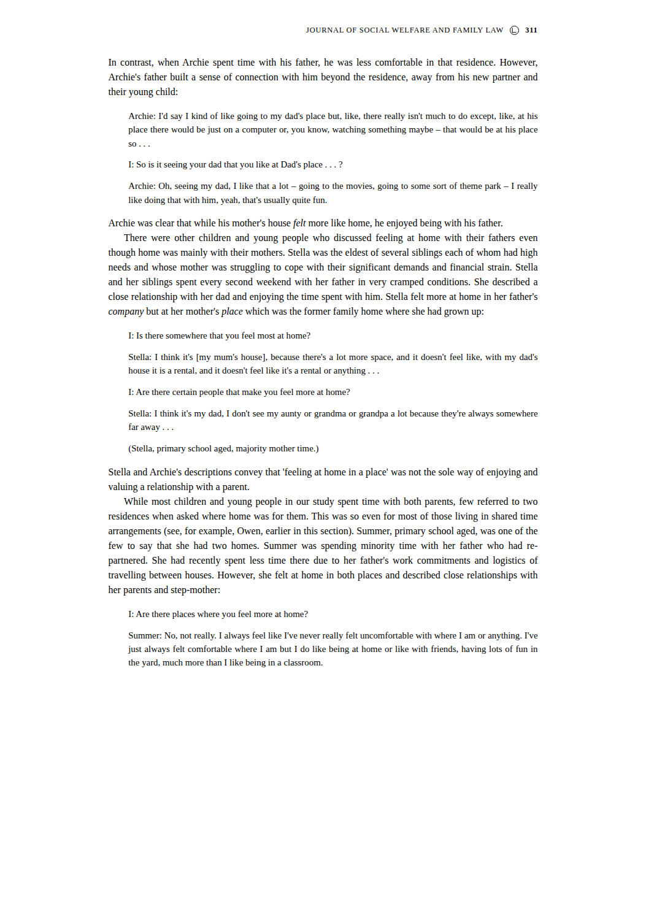Journal of Social Welfare and Family Law 311
In contrast, when Archie spent time with his father, he was less comfortable in that residence. However, Archie's father built a sense of connection with him beyond the residence, away from his new partner and their young child:
Archie: I'd say I kind of like going to my dad's place but, like, there really isn't much to do except, like, at his place there would be just on a computer or, you know, watching something maybe – that would be at his place so . . .
I: So is it seeing your dad that you like at Dad's place . . . ?
Archie: Oh, seeing my dad, I like that a lot – going to the movies, going to some sort of theme park – I really like doing that with him, yeah, that's usually quite fun.
Archie was clear that while his mother's house felt more like home, he enjoyed being with his father.
There were other children and young people who discussed feeling at home with their fathers even though home was mainly with their mothers. Stella was the eldest of several siblings each of whom had high needs and whose mother was struggling to cope with their significant demands and financial strain. Stella and her siblings spent every second weekend with her father in very cramped conditions. She described a close relationship with her dad and enjoying the time spent with him. Stella felt more at home in her father's company but at her mother's place which was the former family home where she had grown up:
I: Is there somewhere that you feel most at home?
Stella: I think it's [my mum's house], because there's a lot more space, and it doesn't feel like, with my dad's house it is a rental, and it doesn't feel like it's a rental or anything . . .
I: Are there certain people that make you feel more at home?
Stella: I think it's my dad, I don't see my aunty or grandma or grandpa a lot because they're always somewhere far away . . .
(Stella, primary school aged, majority mother time.)
Stella and Archie's descriptions convey that 'feeling at home in a place' was not the sole way of enjoying and valuing a relationship with a parent.
While most children and young people in our study spent time with both parents, few referred to two residences when asked where home was for them. This was so even for most of those living in shared time arrangements (see, for example, Owen, earlier in this section). Summer, primary school aged, was one of the few to say that she had two homes. Summer was spending minority time with her father who had re-partnered. She had recently spent less time there due to her father's work commitments and logistics of travelling between houses. However, she felt at home in both places and described close relationships with her parents and step-mother:
I: Are there places where you feel more at home?
Summer: No, not really. I always feel like I've never really felt uncomfortable with where I am or anything. I've just always felt comfortable where I am but I do like being at home or like with friends, having lots of fun in the yard, much more than I like being in a classroom.